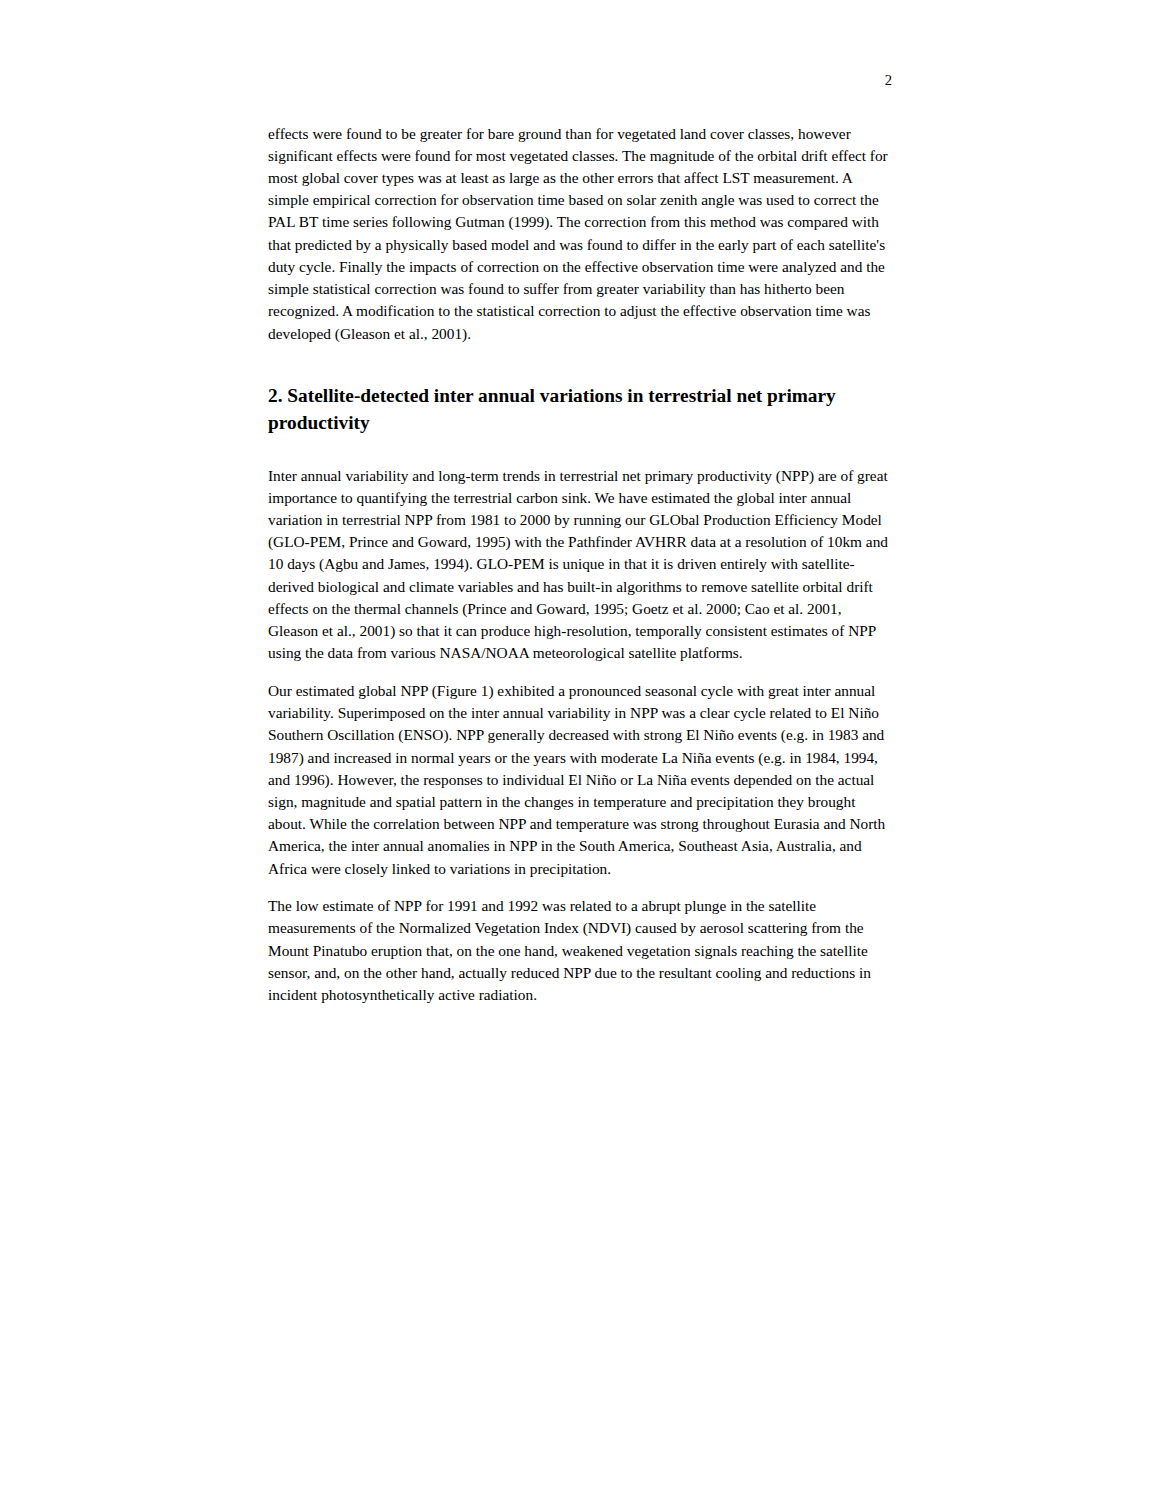2
effects were found to be greater for bare ground than for vegetated land cover classes, however significant effects were found for most vegetated classes. The magnitude of the orbital drift effect for most global cover types was at least as large as the other errors that affect LST measurement. A simple empirical correction for observation time based on solar zenith angle was used to correct the PAL BT time series following Gutman (1999). The correction from this method was compared with that predicted by a physically based model and was found to differ in the early part of each satellite's duty cycle. Finally the impacts of correction on the effective observation time were analyzed and the simple statistical correction was found to suffer from greater variability than has hitherto been recognized. A modification to the statistical correction to adjust the effective observation time was developed (Gleason et al., 2001).
2. Satellite-detected inter annual variations in terrestrial net primary productivity
Inter annual variability and long-term trends in terrestrial net primary productivity (NPP) are of great importance to quantifying the terrestrial carbon sink. We have estimated the global inter annual variation in terrestrial NPP from 1981 to 2000 by running our GLObal Production Efficiency Model (GLO-PEM, Prince and Goward, 1995) with the Pathfinder AVHRR data at a resolution of 10km and 10 days (Agbu and James, 1994). GLO-PEM is unique in that it is driven entirely with satellite-derived biological and climate variables and has built-in algorithms to remove satellite orbital drift effects on the thermal channels (Prince and Goward, 1995; Goetz et al. 2000; Cao et al. 2001, Gleason et al., 2001) so that it can produce high-resolution, temporally consistent estimates of NPP using the data from various NASA/NOAA meteorological satellite platforms.
Our estimated global NPP (Figure 1) exhibited a pronounced seasonal cycle with great inter annual variability. Superimposed on the inter annual variability in NPP was a clear cycle related to El Niño Southern Oscillation (ENSO). NPP generally decreased with strong El Niño events (e.g. in 1983 and 1987) and increased in normal years or the years with moderate La Niña events (e.g. in 1984, 1994, and 1996). However, the responses to individual El Niño or La Niña events depended on the actual sign, magnitude and spatial pattern in the changes in temperature and precipitation they brought about. While the correlation between NPP and temperature was strong throughout Eurasia and North America, the inter annual anomalies in NPP in the South America, Southeast Asia, Australia, and Africa were closely linked to variations in precipitation.
The low estimate of NPP for 1991 and 1992 was related to a abrupt plunge in the satellite measurements of the Normalized Vegetation Index (NDVI) caused by aerosol scattering from the Mount Pinatubo eruption that, on the one hand, weakened vegetation signals reaching the satellite sensor, and, on the other hand, actually reduced NPP due to the resultant cooling and reductions in incident photosynthetically active radiation.